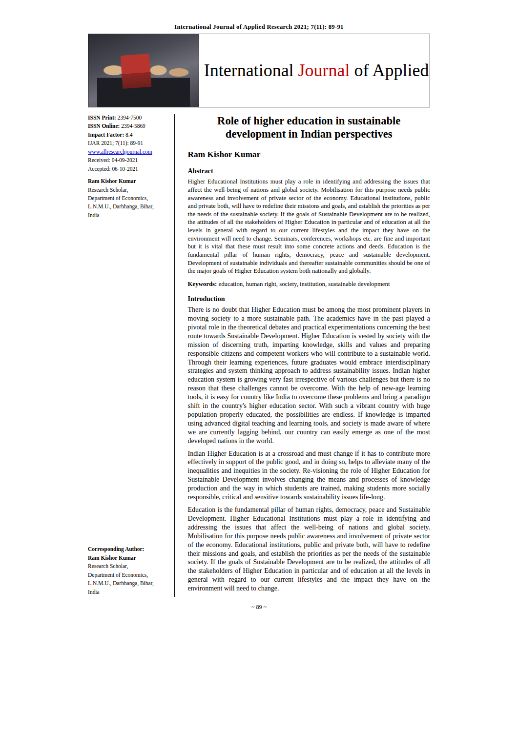International Journal of Applied Research 2021; 7(11): 89-91
International Journal of Applied Research
ISSN Print: 2394-7500
ISSN Online: 2394-5869
Impact Factor: 8.4
IJAR 2021; 7(11): 89-91
www.allresearchjournal.com
Received: 04-09-2021
Accepted: 06-10-2021
Ram Kishor Kumar
Research Scholar,
Department of Economics,
L.N.M.U., Darbhanga, Bihar,
India
Corresponding Author:
Ram Kishor Kumar
Research Scholar,
Department of Economics,
L.N.M.U., Darbhanga, Bihar,
India
Role of higher education in sustainable development in Indian perspectives
Ram Kishor Kumar
Abstract
Higher Educational Institutions must play a role in identifying and addressing the issues that affect the well-being of nations and global society. Mobilisation for this purpose needs public awareness and involvement of private sector of the economy. Educational institutions, public and private both, will have to redefine their missions and goals, and establish the priorities as per the needs of the sustainable society. If the goals of Sustainable Development are to be realized, the attitudes of all the stakeholders of Higher Education in particular and of education at all the levels in general with regard to our current lifestyles and the impact they have on the environment will need to change. Seminars, conferences, workshops etc. are fine and important but it is vital that these must result into some concrete actions and deeds. Education is the fundamental pillar of human rights, democracy, peace and sustainable development. Development of sustainable individuals and thereafter sustainable communities should be one of the major goals of Higher Education system both nationally and globally.
Keywords: education, human right, society, institution, sustainable development
Introduction
There is no doubt that Higher Education must be among the most prominent players in moving society to a more sustainable path. The academics have in the past played a pivotal role in the theoretical debates and practical experimentations concerning the best route towards Sustainable Development. Higher Education is vested by society with the mission of discerning truth, imparting knowledge, skills and values and preparing responsible citizens and competent workers who will contribute to a sustainable world. Through their learning experiences, future graduates would embrace interdisciplinary strategies and system thinking approach to address sustainability issues. Indian higher education system is growing very fast irrespective of various challenges but there is no reason that these challenges cannot be overcome. With the help of new-age learning tools, it is easy for country like India to overcome these problems and bring a paradigm shift in the country's higher education sector. With such a vibrant country with huge population properly educated, the possibilities are endless. If knowledge is imparted using advanced digital teaching and learning tools, and society is made aware of where we are currently lagging behind, our country can easily emerge as one of the most developed nations in the world.
Indian Higher Education is at a crossroad and must change if it has to contribute more effectively in support of the public good, and in doing so, helps to alleviate many of the inequalities and inequities in the society. Re-visioning the role of Higher Education for Sustainable Development involves changing the means and processes of knowledge production and the way in which students are trained, making students more socially responsible, critical and sensitive towards sustainability issues life-long.
Education is the fundamental pillar of human rights, democracy, peace and Sustainable Development. Higher Educational Institutions must play a role in identifying and addressing the issues that affect the well-being of nations and global society. Mobilisation for this purpose needs public awareness and involvement of private sector of the economy. Educational institutions, public and private both, will have to redefine their missions and goals, and establish the priorities as per the needs of the sustainable society. If the goals of Sustainable Development are to be realized, the attitudes of all the stakeholders of Higher Education in particular and of education at all the levels in general with regard to our current lifestyles and the impact they have on the environment will need to change.
~ 89 ~